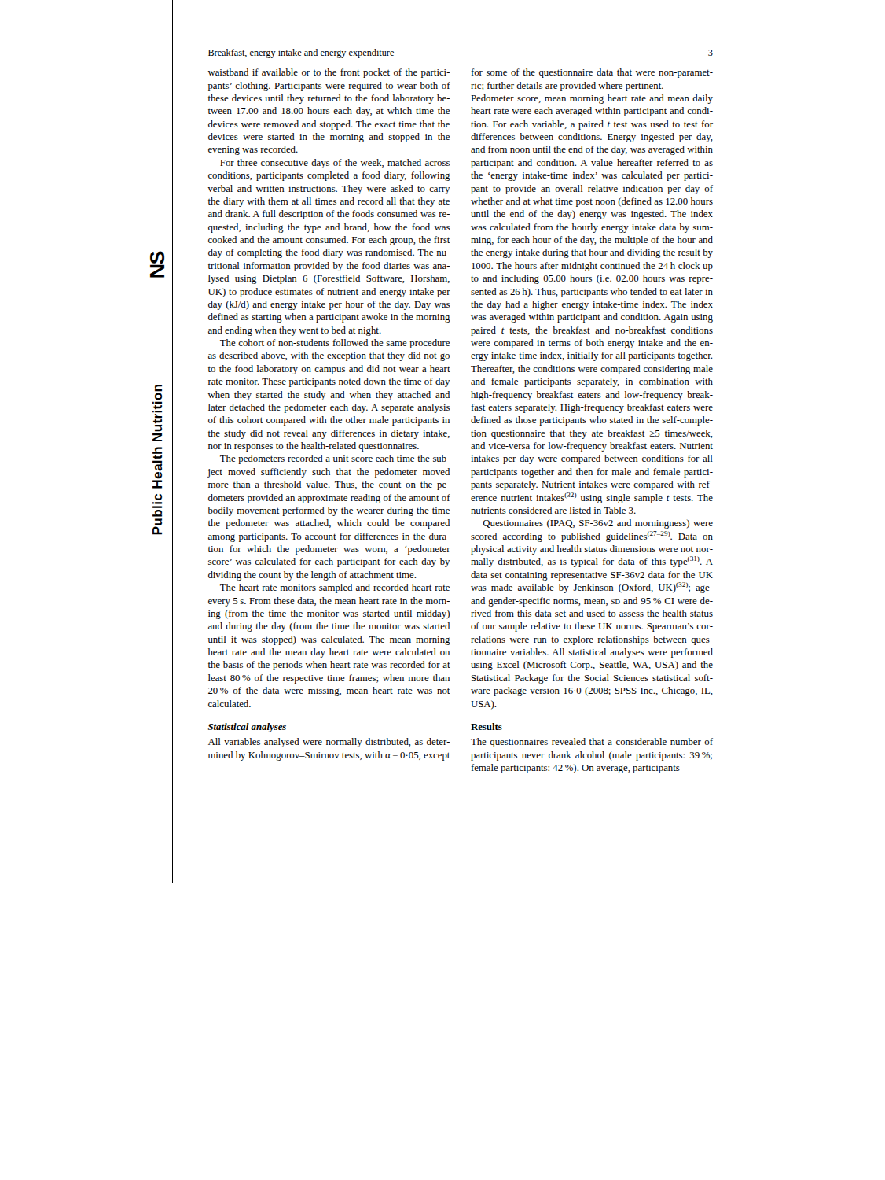NS Public Health Nutrition
Breakfast, energy intake and energy expenditure 3
waistband if available or to the front pocket of the participants’ clothing. Participants were required to wear both of these devices until they returned to the food laboratory between 17.00 and 18.00 hours each day, at which time the devices were removed and stopped. The exact time that the devices were started in the morning and stopped in the evening was recorded.
For three consecutive days of the week, matched across conditions, participants completed a food diary, following verbal and written instructions. They were asked to carry the diary with them at all times and record all that they ate and drank. A full description of the foods consumed was requested, including the type and brand, how the food was cooked and the amount consumed. For each group, the first day of completing the food diary was randomised. The nutritional information provided by the food diaries was analysed using Dietplan 6 (Forestfield Software, Horsham, UK) to produce estimates of nutrient and energy intake per day (kJ/d) and energy intake per hour of the day. Day was defined as starting when a participant awoke in the morning and ending when they went to bed at night.
The cohort of non-students followed the same procedure as described above, with the exception that they did not go to the food laboratory on campus and did not wear a heart rate monitor. These participants noted down the time of day when they started the study and when they attached and later detached the pedometer each day. A separate analysis of this cohort compared with the other male participants in the study did not reveal any differences in dietary intake, nor in responses to the health-related questionnaires.
The pedometers recorded a unit score each time the subject moved sufficiently such that the pedometer moved more than a threshold value. Thus, the count on the pedometers provided an approximate reading of the amount of bodily movement performed by the wearer during the time the pedometer was attached, which could be compared among participants. To account for differences in the duration for which the pedometer was worn, a ‘pedometer score’ was calculated for each participant for each day by dividing the count by the length of attachment time.
The heart rate monitors sampled and recorded heart rate every 5 s. From these data, the mean heart rate in the morning (from the time the monitor was started until midday) and during the day (from the time the monitor was started until it was stopped) was calculated. The mean morning heart rate and the mean day heart rate were calculated on the basis of the periods when heart rate was recorded for at least 80 % of the respective time frames; when more than 20 % of the data were missing, mean heart rate was not calculated.
Statistical analyses
All variables analysed were normally distributed, as determined by Kolmogorov–Smirnov tests, with α = 0·05, except for some of the questionnaire data that were non-parametric; further details are provided where pertinent.
Pedometer score, mean morning heart rate and mean daily heart rate were each averaged within participant and condition. For each variable, a paired t test was used to test for differences between conditions. Energy ingested per day, and from noon until the end of the day, was averaged within participant and condition. A value hereafter referred to as the ‘energy intake-time index’ was calculated per participant to provide an overall relative indication per day of whether and at what time post noon (defined as 12.00 hours until the end of the day) energy was ingested. The index was calculated from the hourly energy intake data by summing, for each hour of the day, the multiple of the hour and the energy intake during that hour and dividing the result by 1000. The hours after midnight continued the 24 h clock up to and including 05.00 hours (i.e. 02.00 hours was represented as 26 h). Thus, participants who tended to eat later in the day had a higher energy intake-time index. The index was averaged within participant and condition. Again using paired t tests, the breakfast and no-breakfast conditions were compared in terms of both energy intake and the energy intake-time index, initially for all participants together. Thereafter, the conditions were compared considering male and female participants separately, in combination with high-frequency breakfast eaters and low-frequency breakfast eaters separately. High-frequency breakfast eaters were defined as those participants who stated in the self-completion questionnaire that they ate breakfast ≥5 times/week, and vice-versa for low-frequency breakfast eaters. Nutrient intakes per day were compared between conditions for all participants together and then for male and female participants separately. Nutrient intakes were compared with reference nutrient intakes(32) using single sample t tests. The nutrients considered are listed in Table 3.
Questionnaires (IPAQ, SF-36v2 and morningness) were scored according to published guidelines(27–29). Data on physical activity and health status dimensions were not normally distributed, as is typical for data of this type(31). A data set containing representative SF-36v2 data for the UK was made available by Jenkinson (Oxford, UK)(32); age- and gender-specific norms, mean, sd and 95 % CI were derived from this data set and used to assess the health status of our sample relative to these UK norms. Spearman’s correlations were run to explore relationships between questionnaire variables. All statistical analyses were performed using Excel (Microsoft Corp., Seattle, WA, USA) and the Statistical Package for the Social Sciences statistical software package version 16·0 (2008; SPSS Inc., Chicago, IL, USA).
Results
The questionnaires revealed that a considerable number of participants never drank alcohol (male participants: 39 %; female participants: 42 %). On average, participants